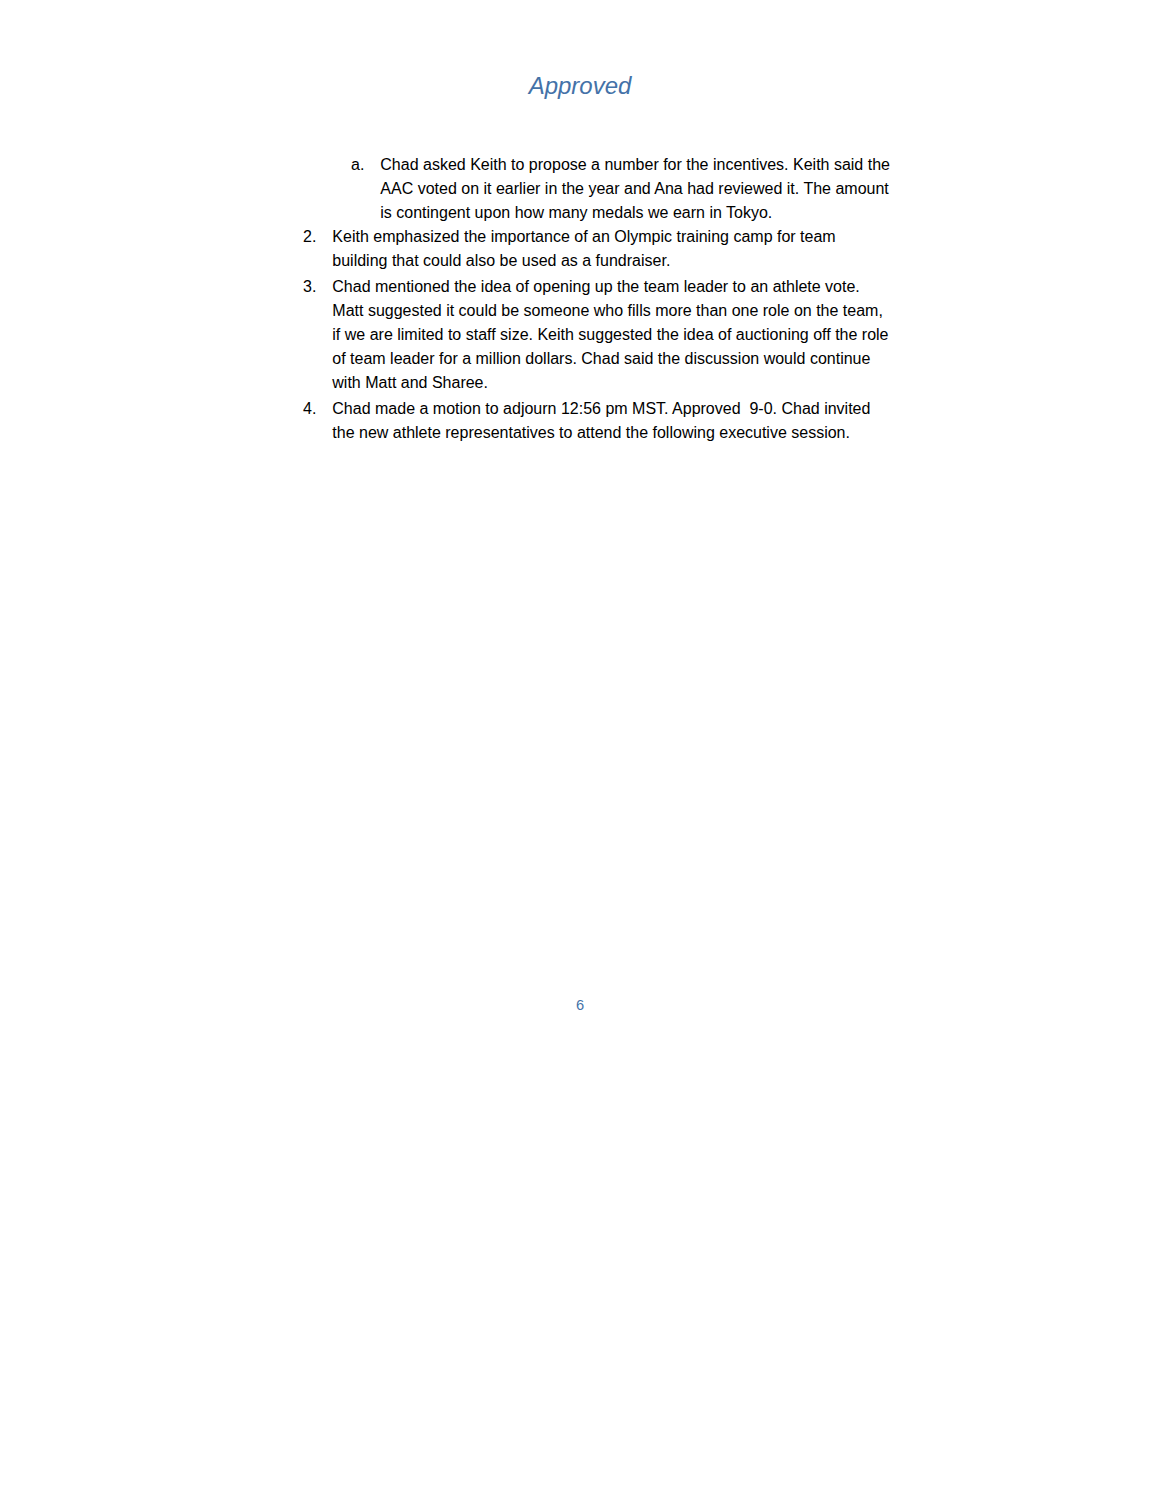Approved
Chad asked Keith to propose a number for the incentives. Keith said the AAC voted on it earlier in the year and Ana had reviewed it. The amount is contingent upon how many medals we earn in Tokyo.
Keith emphasized the importance of an Olympic training camp for team building that could also be used as a fundraiser.
Chad mentioned the idea of opening up the team leader to an athlete vote. Matt suggested it could be someone who fills more than one role on the team, if we are limited to staff size. Keith suggested the idea of auctioning off the role of team leader for a million dollars. Chad said the discussion would continue with Matt and Sharee.
Chad made a motion to adjourn 12:56 pm MST. Approved 9-0. Chad invited the new athlete representatives to attend the following executive session.
6